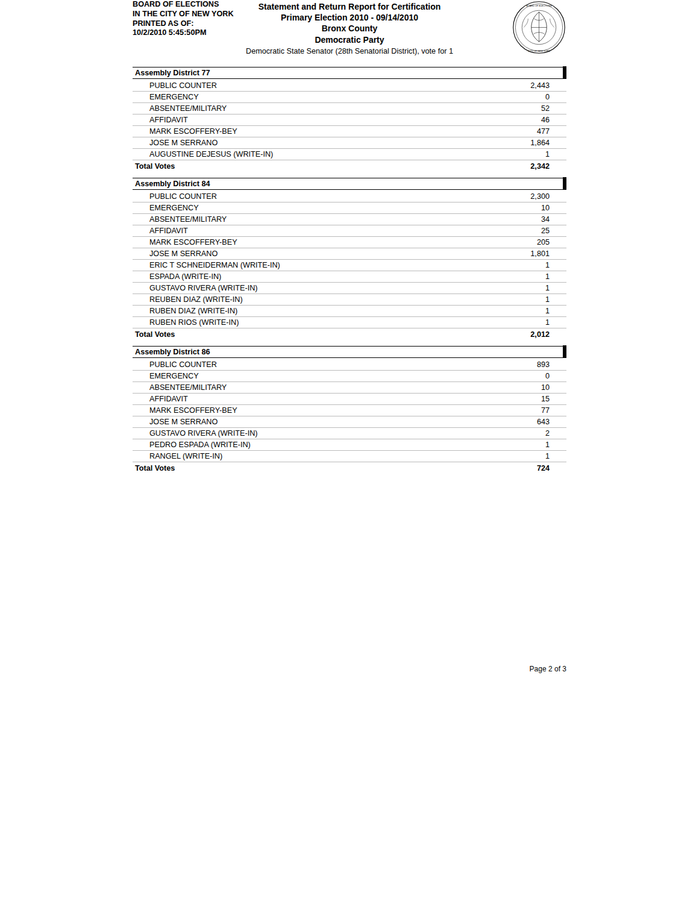BOARD OF ELECTIONS
IN THE CITY OF NEW YORK
PRINTED AS OF:
10/2/2010 5:45:50PM
Statement and Return Report for Certification
Primary Election 2010 - 09/14/2010
Bronx County
Democratic Party
Democratic State Senator (28th Senatorial District), vote for 1
BOARD OF ELECTIONS CITY OF NEW YORK
Assembly District 77
| PUBLIC COUNTER | 2,443 |
| EMERGENCY | 0 |
| ABSENTEE/MILITARY | 52 |
| AFFIDAVIT | 46 |
| MARK ESCOFFERY-BEY | 477 |
| JOSE M SERRANO | 1,864 |
| AUGUSTINE DEJESUS (WRITE-IN) | 1 |
| Total Votes | 2,342 |
Assembly District 84
| PUBLIC COUNTER | 2,300 |
| EMERGENCY | 10 |
| ABSENTEE/MILITARY | 34 |
| AFFIDAVIT | 25 |
| MARK ESCOFFERY-BEY | 205 |
| JOSE M SERRANO | 1,801 |
| ERIC T SCHNEIDERMAN (WRITE-IN) | 1 |
| ESPADA (WRITE-IN) | 1 |
| GUSTAVO RIVERA (WRITE-IN) | 1 |
| REUBEN DIAZ (WRITE-IN) | 1 |
| RUBEN DIAZ (WRITE-IN) | 1 |
| RUBEN RIOS (WRITE-IN) | 1 |
| Total Votes | 2,012 |
Assembly District 86
| PUBLIC COUNTER | 893 |
| EMERGENCY | 0 |
| ABSENTEE/MILITARY | 10 |
| AFFIDAVIT | 15 |
| MARK ESCOFFERY-BEY | 77 |
| JOSE M SERRANO | 643 |
| GUSTAVO RIVERA (WRITE-IN) | 2 |
| PEDRO ESPADA (WRITE-IN) | 1 |
| RANGEL (WRITE-IN) | 1 |
| Total Votes | 724 |
Page 2 of 3